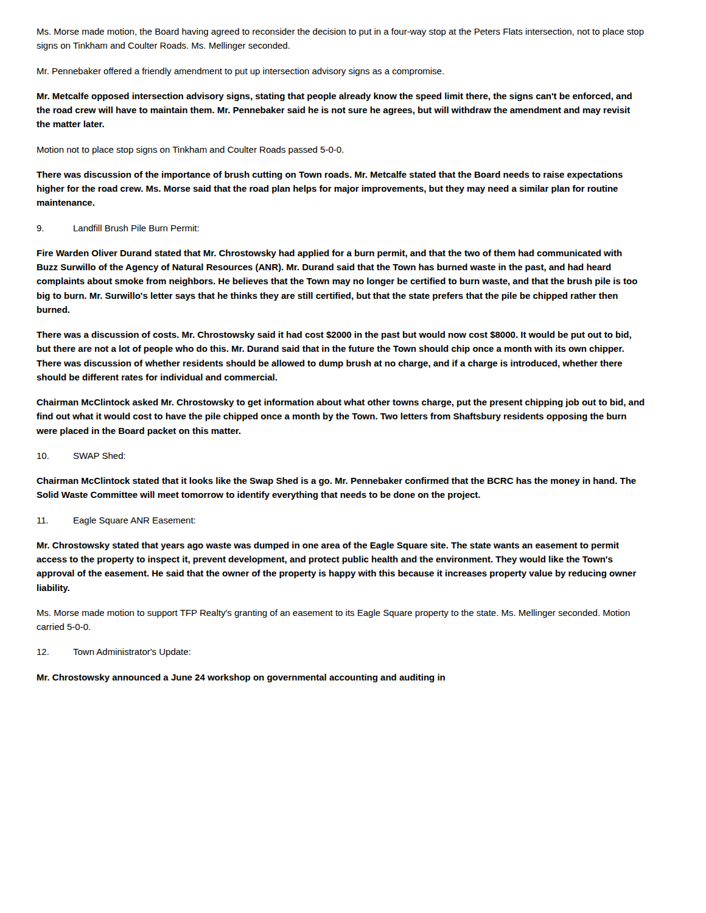Ms. Morse made motion, the Board having agreed to reconsider the decision to put in a four-way stop at the Peters Flats intersection, not to place stop signs on Tinkham and Coulter Roads. Ms. Mellinger seconded.
Mr. Pennebaker offered a friendly amendment to put up intersection advisory signs as a compromise.
Mr. Metcalfe opposed intersection advisory signs, stating that people already know the speed limit there, the signs can't be enforced, and the road crew will have to maintain them. Mr. Pennebaker said he is not sure he agrees, but will withdraw the amendment and may revisit the matter later.
Motion not to place stop signs on Tinkham and Coulter Roads passed 5-0-0.
There was discussion of the importance of brush cutting on Town roads. Mr. Metcalfe stated that the Board needs to raise expectations higher for the road crew. Ms. Morse said that the road plan helps for major improvements, but they may need a similar plan for routine maintenance.
9. Landfill Brush Pile Burn Permit:
Fire Warden Oliver Durand stated that Mr. Chrostowsky had applied for a burn permit, and that the two of them had communicated with Buzz Surwillo of the Agency of Natural Resources (ANR). Mr. Durand said that the Town has burned waste in the past, and had heard complaints about smoke from neighbors. He believes that the Town may no longer be certified to burn waste, and that the brush pile is too big to burn. Mr. Surwillo's letter says that he thinks they are still certified, but that the state prefers that the pile be chipped rather then burned.
There was a discussion of costs. Mr. Chrostowsky said it had cost $2000 in the past but would now cost $8000. It would be put out to bid, but there are not a lot of people who do this. Mr. Durand said that in the future the Town should chip once a month with its own chipper. There was discussion of whether residents should be allowed to dump brush at no charge, and if a charge is introduced, whether there should be different rates for individual and commercial.
Chairman McClintock asked Mr. Chrostowsky to get information about what other towns charge, put the present chipping job out to bid, and find out what it would cost to have the pile chipped once a month by the Town. Two letters from Shaftsbury residents opposing the burn were placed in the Board packet on this matter.
10. SWAP Shed:
Chairman McClintock stated that it looks like the Swap Shed is a go. Mr. Pennebaker confirmed that the BCRC has the money in hand. The Solid Waste Committee will meet tomorrow to identify everything that needs to be done on the project.
11. Eagle Square ANR Easement:
Mr. Chrostowsky stated that years ago waste was dumped in one area of the Eagle Square site. The state wants an easement to permit access to the property to inspect it, prevent development, and protect public health and the environment. They would like the Town's approval of the easement. He said that the owner of the property is happy with this because it increases property value by reducing owner liability.
Ms. Morse made motion to support TFP Realty's granting of an easement to its Eagle Square property to the state. Ms. Mellinger seconded. Motion carried 5-0-0.
12. Town Administrator's Update:
Mr. Chrostowsky announced a June 24 workshop on governmental accounting and auditing in